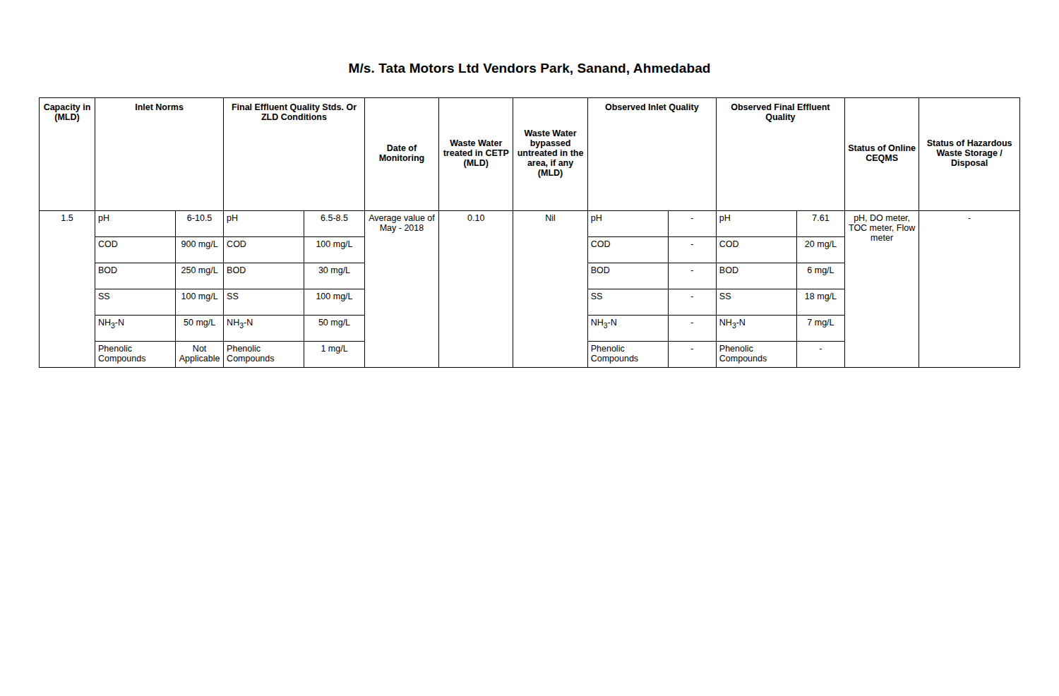M/s. Tata Motors Ltd Vendors Park, Sanand, Ahmedabad
| Capacity in (MLD) | Inlet Norms | Final Effluent Quality Stds. Or ZLD Conditions | Date of Monitoring | Waste Water treated in CETP (MLD) | Waste Water bypassed untreated in the area, if any (MLD) | Observed Inlet Quality | Observed Final Effluent Quality | Status of Online CEQMS | Status of Hazardous Waste Storage / Disposal |
| --- | --- | --- | --- | --- | --- | --- | --- | --- | --- |
| 1.5 | pH | 6-10.5 | pH | 6.5-8.5 | Average value of May - 2018 | 0.10 | Nil | pH | - | pH | 7.61 | pH, DO meter, TOC meter, Flow meter | - |
| COD | 900 mg/L | COD | 100 mg/L | COD | - | COD | 20 mg/L |
| BOD | 250 mg/L | BOD | 30 mg/L | BOD | - | BOD | 6 mg/L |
| SS | 100 mg/L | SS | 100 mg/L | SS | - | SS | 18 mg/L |
| NH 3 -N | 50 mg/L | NH 3 -N | 50 mg/L | NH 3 -N | - | NH 3 -N | 7 mg/L |
| Phenolic Compounds | Not Applicable | Phenolic Compounds | 1 mg/L | Phenolic Compounds | - | Phenolic Compounds | - |